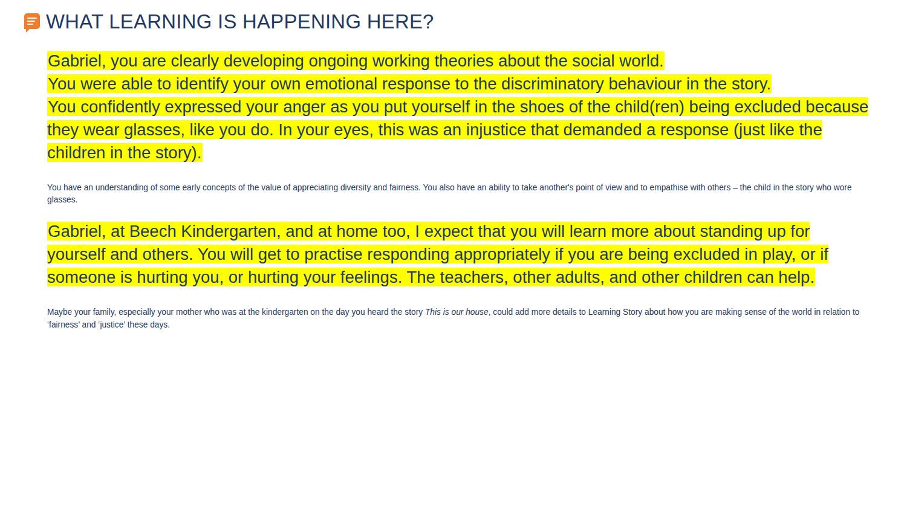WHAT LEARNING IS HAPPENING HERE?
Gabriel, you are clearly developing ongoing working theories about the social world.
You were able to identify your own emotional response to the discriminatory behaviour in the story.
You confidently expressed your anger as you put yourself in the shoes of the child(ren) being excluded because they wear glasses, like you do. In your eyes, this was an injustice that demanded a response (just like the children in the story).
You have an understanding of some early concepts of the value of appreciating diversity and fairness. You also have an ability to take another's point of view and to empathise with others – the child in the story who wore glasses.
Gabriel, at Beech Kindergarten, and at home too, I expect that you will learn more about standing up for yourself and others. You will get to practise responding appropriately if you are being excluded in play, or if someone is hurting you, or hurting your feelings. The teachers, other adults, and other children can help.
Maybe your family, especially your mother who was at the kindergarten on the day you heard the story This is our house, could add more details to Learning Story about how you are making sense of the world in relation to ‘fairness’ and ‘justice’ these days.